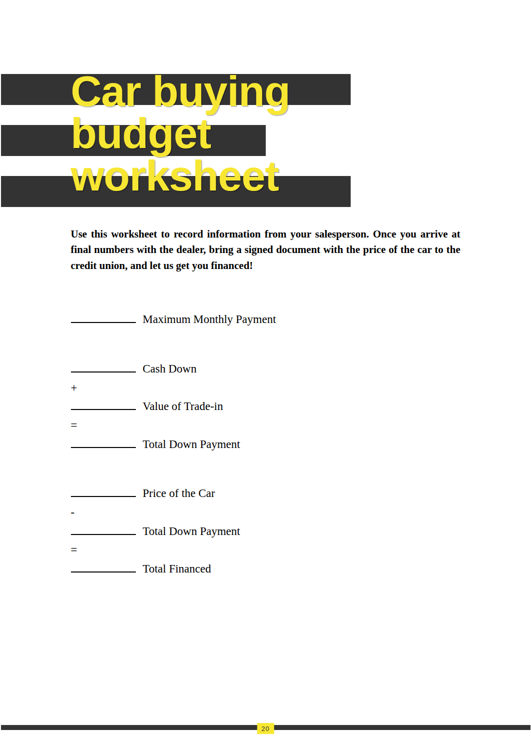Car buying
budget
worksheet
Use this worksheet to record information from your salesperson. Once you arrive at final numbers with the dealer, bring a signed document with the price of the car to the credit union, and let us get you financed!
Maximum Monthly Payment
Cash Down
+
Value of Trade-in
=
Total Down Payment
Price of the Car
-
Total Down Payment
=
Total Financed
20